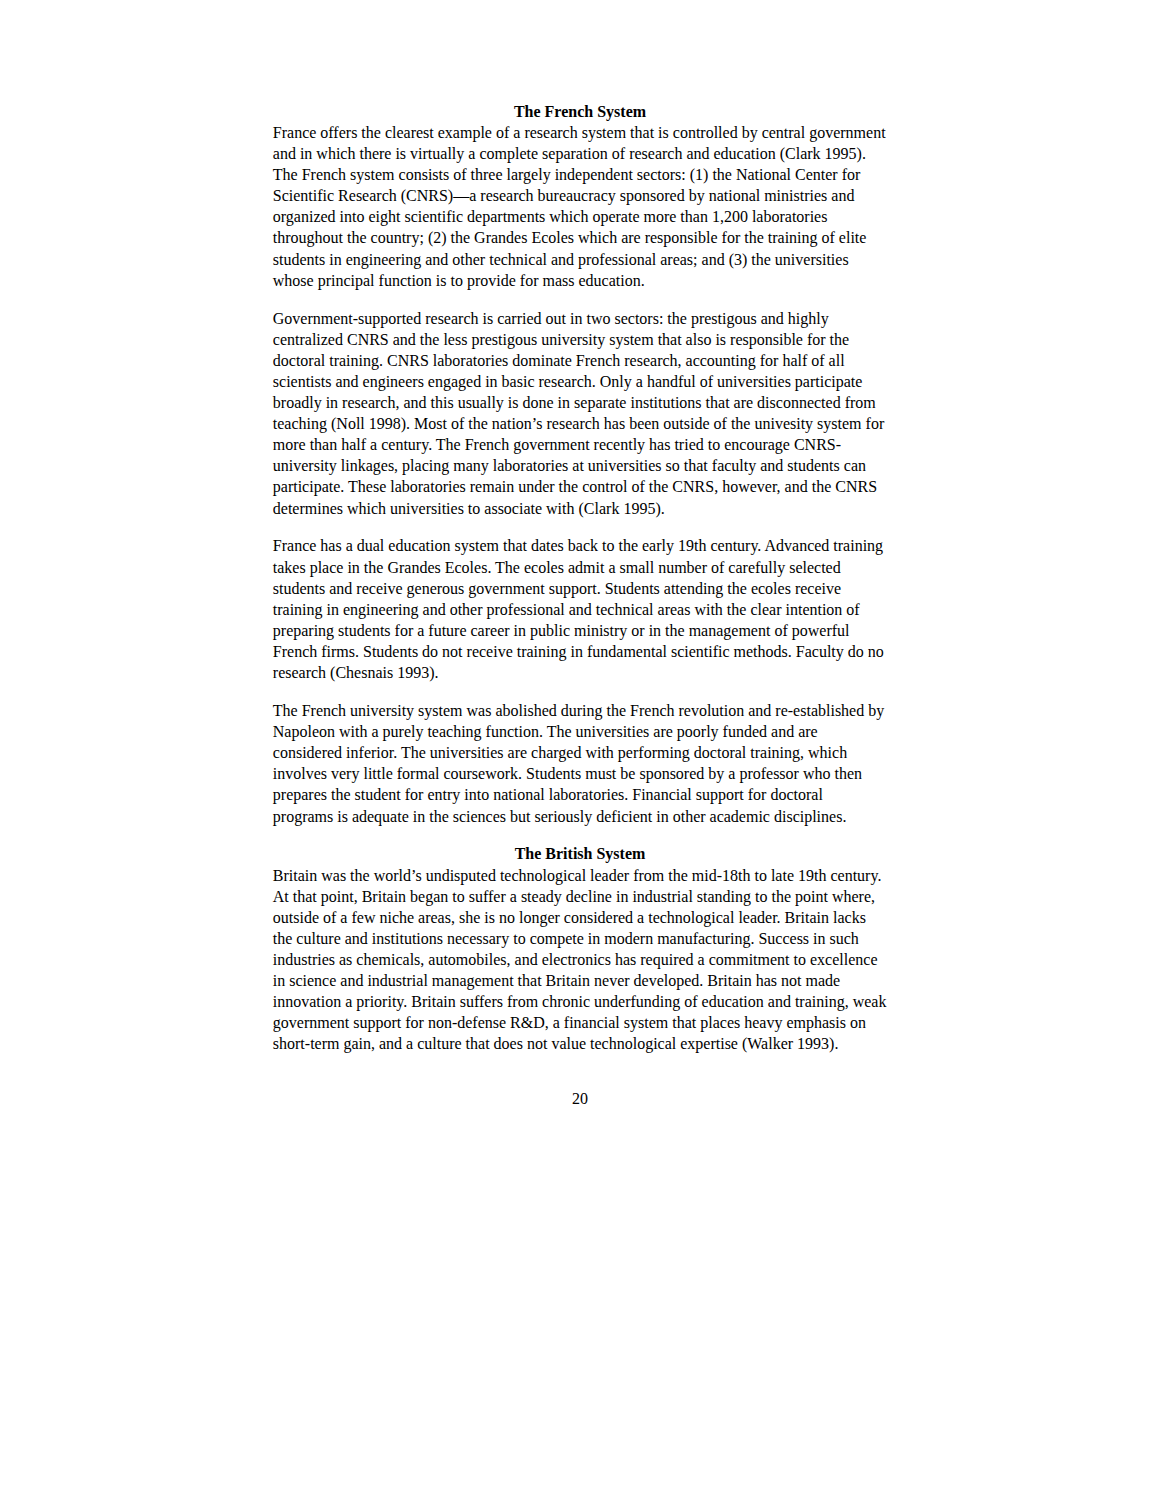The French System
France offers the clearest example of a research system that is controlled by central government and in which there is virtually a complete separation of research and education (Clark 1995). The French system consists of three largely independent sectors: (1) the National Center for Scientific Research (CNRS)—a research bureaucracy sponsored by national ministries and organized into eight scientific departments which operate more than 1,200 laboratories throughout the country; (2) the Grandes Ecoles which are responsible for the training of elite students in engineering and other technical and professional areas; and (3) the universities whose principal function is to provide for mass education.
Government-supported research is carried out in two sectors: the prestigous and highly centralized CNRS and the less prestigous university system that also is responsible for the doctoral training. CNRS laboratories dominate French research, accounting for half of all scientists and engineers engaged in basic research. Only a handful of universities participate broadly in research, and this usually is done in separate institutions that are disconnected from teaching (Noll 1998). Most of the nation’s research has been outside of the univesity system for more than half a century. The French government recently has tried to encourage CNRS-university linkages, placing many laboratories at universities so that faculty and students can participate. These laboratories remain under the control of the CNRS, however, and the CNRS determines which universities to associate with (Clark 1995).
France has a dual education system that dates back to the early 19th century. Advanced training takes place in the Grandes Ecoles. The ecoles admit a small number of carefully selected students and receive generous government support. Students attending the ecoles receive training in engineering and other professional and technical areas with the clear intention of preparing students for a future career in public ministry or in the management of powerful French firms. Students do not receive training in fundamental scientific methods. Faculty do no research (Chesnais 1993).
The French university system was abolished during the French revolution and re-established by Napoleon with a purely teaching function. The universities are poorly funded and are considered inferior. The universities are charged with performing doctoral training, which involves very little formal coursework. Students must be sponsored by a professor who then prepares the student for entry into national laboratories. Financial support for doctoral programs is adequate in the sciences but seriously deficient in other academic disciplines.
The British System
Britain was the world’s undisputed technological leader from the mid-18th to late 19th century. At that point, Britain began to suffer a steady decline in industrial standing to the point where, outside of a few niche areas, she is no longer considered a technological leader. Britain lacks the culture and institutions necessary to compete in modern manufacturing. Success in such industries as chemicals, automobiles, and electronics has required a commitment to excellence in science and industrial management that Britain never developed. Britain has not made innovation a priority. Britain suffers from chronic underfunding of education and training, weak government support for non-defense R&D, a financial system that places heavy emphasis on short-term gain, and a culture that does not value technological expertise (Walker 1993).
20